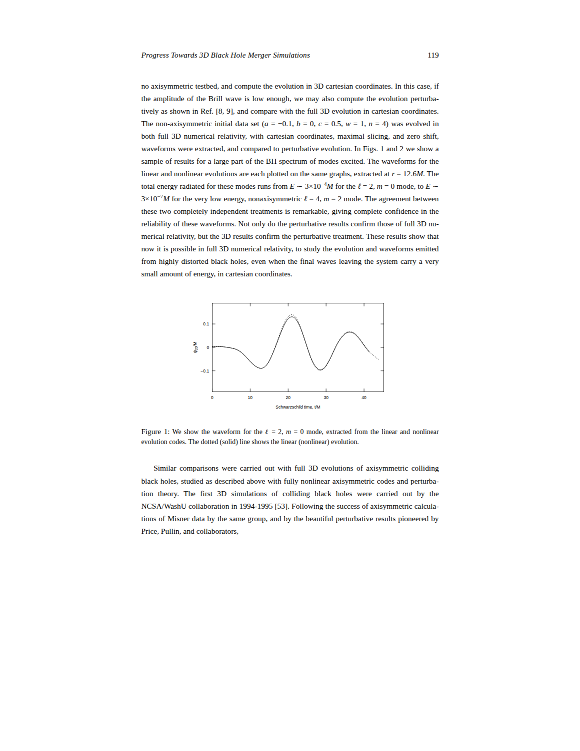Progress Towards 3D Black Hole Merger Simulations 119
no axisymmetric testbed, and compute the evolution in 3D cartesian coordinates. In this case, if the amplitude of the Brill wave is low enough, we may also compute the evolution perturbatively as shown in Ref. [8, 9], and compare with the full 3D evolution in cartesian coordinates. The non-axisymmetric initial data set (a = −0.1, b = 0, c = 0.5, w = 1, n = 4) was evolved in both full 3D numerical relativity, with cartesian coordinates, maximal slicing, and zero shift, waveforms were extracted, and compared to perturbative evolution. In Figs. 1 and 2 we show a sample of results for a large part of the BH spectrum of modes excited. The waveforms for the linear and nonlinear evolutions are each plotted on the same graphs, extracted at r = 12.6M. The total energy radiated for these modes runs from E ∼ 3×10−4M for the ℓ = 2, m = 0 mode, to E ∼ 3×10−7M for the very low energy, nonaxisymmetric ℓ = 4, m = 2 mode. The agreement between these two completely independent treatments is remarkable, giving complete confidence in the reliability of these waveforms. Not only do the perturbative results confirm those of full 3D numerical relativity, but the 3D results confirm the perturbative treatment. These results show that now it is possible in full 3D numerical relativity, to study the evolution and waveforms emitted from highly distorted black holes, even when the final waves leaving the system carry a very small amount of energy, in cartesian coordinates.
0.1 0 −0.1 0 10 20 30 40 Schwarzschild time, t/M ψ20/M
Figure 1: We show the waveform for the ℓ = 2, m = 0 mode, extracted from the linear and nonlinear evolution codes. The dotted (solid) line shows the linear (nonlinear) evolution.
Similar comparisons were carried out with full 3D evolutions of axisymmetric colliding black holes, studied as described above with fully nonlinear axisymmetric codes and perturbation theory. The first 3D simulations of colliding black holes were carried out by the NCSA/WashU collaboration in 1994-1995 [53]. Following the success of axisymmetric calculations of Misner data by the same group, and by the beautiful perturbative results pioneered by Price, Pullin, and collaborators,